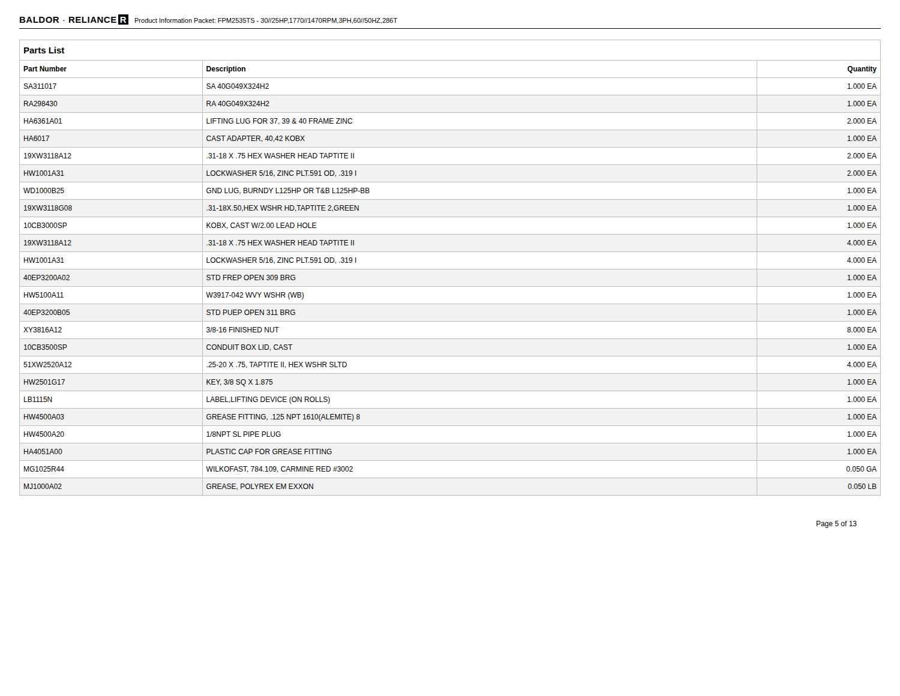BALDOR · RELIANCER Product Information Packet: FPM2535TS - 30//25HP,1770//1470RPM,3PH,60//50HZ,286T
Parts List
| Part Number | Description | Quantity |
| --- | --- | --- |
| SA311017 | SA 40G049X324H2 | 1.000 EA |
| RA298430 | RA 40G049X324H2 | 1.000 EA |
| HA6361A01 | LIFTING LUG FOR 37, 39 & 40 FRAME ZINC | 2.000 EA |
| HA6017 | CAST ADAPTER, 40,42 KOBX | 1.000 EA |
| 19XW3118A12 | .31-18 X .75 HEX WASHER HEAD TAPTITE II | 2.000 EA |
| HW1001A31 | LOCKWASHER 5/16, ZINC PLT.591 OD, .319 I | 2.000 EA |
| WD1000B25 | GND LUG, BURNDY L125HP OR T&B L125HP-BB | 1.000 EA |
| 19XW3118G08 | .31-18X.50,HEX WSHR HD,TAPTITE 2,GREEN | 1.000 EA |
| 10CB3000SP | KOBX, CAST W/2.00 LEAD HOLE | 1.000 EA |
| 19XW3118A12 | .31-18 X .75 HEX WASHER HEAD TAPTITE II | 4.000 EA |
| HW1001A31 | LOCKWASHER 5/16, ZINC PLT.591 OD, .319 I | 4.000 EA |
| 40EP3200A02 | STD FREP OPEN 309 BRG | 1.000 EA |
| HW5100A11 | W3917-042 WVY WSHR (WB) | 1.000 EA |
| 40EP3200B05 | STD PUEP OPEN 311 BRG | 1.000 EA |
| XY3816A12 | 3/8-16 FINISHED NUT | 8.000 EA |
| 10CB3500SP | CONDUIT BOX LID, CAST | 1.000 EA |
| 51XW2520A12 | .25-20 X .75, TAPTITE II, HEX WSHR SLTD | 4.000 EA |
| HW2501G17 | KEY, 3/8 SQ X 1.875 | 1.000 EA |
| LB1115N | LABEL,LIFTING DEVICE (ON ROLLS) | 1.000 EA |
| HW4500A03 | GREASE FITTING, .125 NPT 1610(ALEMITE) 8 | 1.000 EA |
| HW4500A20 | 1/8NPT SL PIPE PLUG | 1.000 EA |
| HA4051A00 | PLASTIC CAP FOR GREASE FITTING | 1.000 EA |
| MG1025R44 | WILKOFAST, 784.109, CARMINE RED #3002 | 0.050 GA |
| MJ1000A02 | GREASE, POLYREX EM EXXON | 0.050 LB |
Page 5 of 13